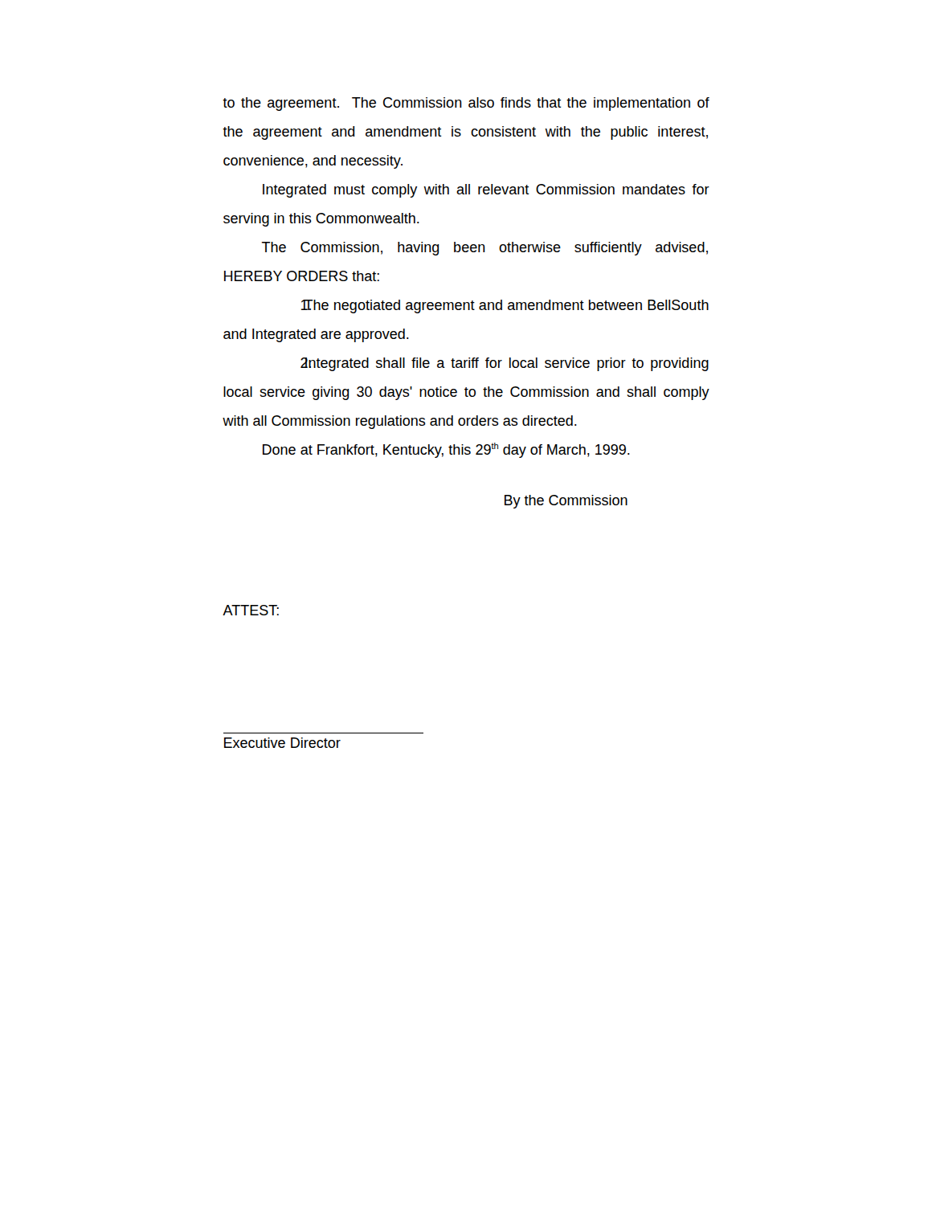to the agreement. The Commission also finds that the implementation of the agreement and amendment is consistent with the public interest, convenience, and necessity.
Integrated must comply with all relevant Commission mandates for serving in this Commonwealth.
The Commission, having been otherwise sufficiently advised, HEREBY ORDERS that:
1. The negotiated agreement and amendment between BellSouth and Integrated are approved.
2. Integrated shall file a tariff for local service prior to providing local service giving 30 days' notice to the Commission and shall comply with all Commission regulations and orders as directed.
Done at Frankfort, Kentucky, this 29th day of March, 1999.
By the Commission
ATTEST:
Executive Director